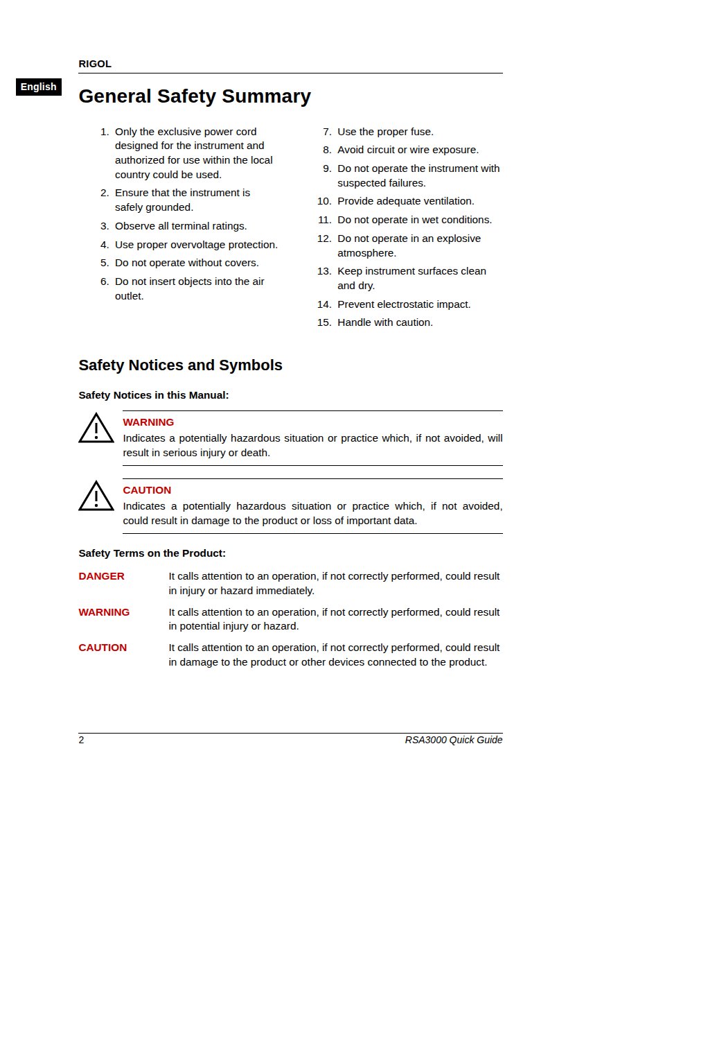English
RIGOL
General Safety Summary
Only the exclusive power cord designed for the instrument and authorized for use within the local country could be used.
Ensure that the instrument is safely grounded.
Observe all terminal ratings.
Use proper overvoltage protection.
Do not operate without covers.
Do not insert objects into the air outlet.
Use the proper fuse.
Avoid circuit or wire exposure.
Do not operate the instrument with suspected failures.
Provide adequate ventilation.
Do not operate in wet conditions.
Do not operate in an explosive atmosphere.
Keep instrument surfaces clean and dry.
Prevent electrostatic impact.
Handle with caution.
Safety Notices and Symbols
Safety Notices in this Manual:
WARNING
Indicates a potentially hazardous situation or practice which, if not avoided, will result in serious injury or death.
CAUTION
Indicates a potentially hazardous situation or practice which, if not avoided, could result in damage to the product or loss of important data.
Safety Terms on the Product:
| DANGER | It calls attention to an operation, if not correctly performed, could result in injury or hazard immediately. |
| WARNING | It calls attention to an operation, if not correctly performed, could result in potential injury or hazard. |
| CAUTION | It calls attention to an operation, if not correctly performed, could result in damage to the product or other devices connected to the product. |
2 RSA3000 Quick Guide